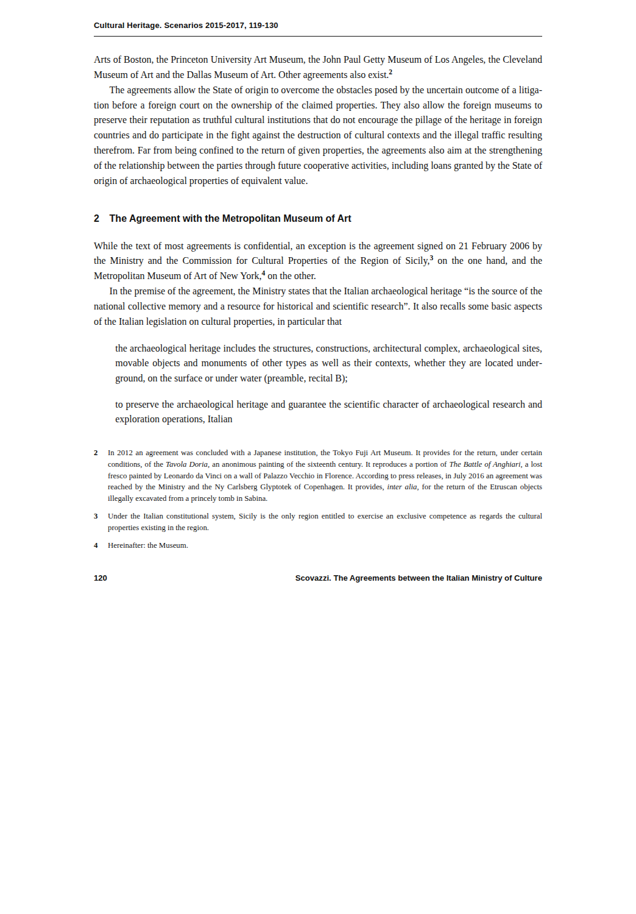Cultural Heritage. Scenarios 2015-2017, 119-130
Arts of Boston, the Princeton University Art Museum, the John Paul Getty Museum of Los Angeles, the Cleveland Museum of Art and the Dallas Museum of Art. Other agreements also exist.2
The agreements allow the State of origin to overcome the obstacles posed by the uncertain outcome of a litigation before a foreign court on the ownership of the claimed properties. They also allow the foreign museums to preserve their reputation as truthful cultural institutions that do not encourage the pillage of the heritage in foreign countries and do participate in the fight against the destruction of cultural contexts and the illegal traffic resulting therefrom. Far from being confined to the return of given properties, the agreements also aim at the strengthening of the relationship between the parties through future cooperative activities, including loans granted by the State of origin of archaeological properties of equivalent value.
2 The Agreement with the Metropolitan Museum of Art
While the text of most agreements is confidential, an exception is the agreement signed on 21 February 2006 by the Ministry and the Commission for Cultural Properties of the Region of Sicily,3 on the one hand, and the Metropolitan Museum of Art of New York,4 on the other.
In the premise of the agreement, the Ministry states that the Italian archaeological heritage “is the source of the national collective memory and a resource for historical and scientific research”. It also recalls some basic aspects of the Italian legislation on cultural properties, in particular that
the archaeological heritage includes the structures, constructions, architectural complex, archaeological sites, movable objects and monuments of other types as well as their contexts, whether they are located underground, on the surface or under water (preamble, recital B);
to preserve the archaeological heritage and guarantee the scientific character of archaeological research and exploration operations, Italian
2 In 2012 an agreement was concluded with a Japanese institution, the Tokyo Fuji Art Museum. It provides for the return, under certain conditions, of the Tavola Doria, an anonimous painting of the sixteenth century. It reproduces a portion of The Battle of Anghiari, a lost fresco painted by Leonardo da Vinci on a wall of Palazzo Vecchio in Florence. According to press releases, in July 2016 an agreement was reached by the Ministry and the Ny Carlsberg Glyptotek of Copenhagen. It provides, inter alia, for the return of the Etruscan objects illegally excavated from a princely tomb in Sabina.
3 Under the Italian constitutional system, Sicily is the only region entitled to exercise an exclusive competence as regards the cultural properties existing in the region.
4 Hereinafter: the Museum.
120 Scovazzi. The Agreements between the Italian Ministry of Culture